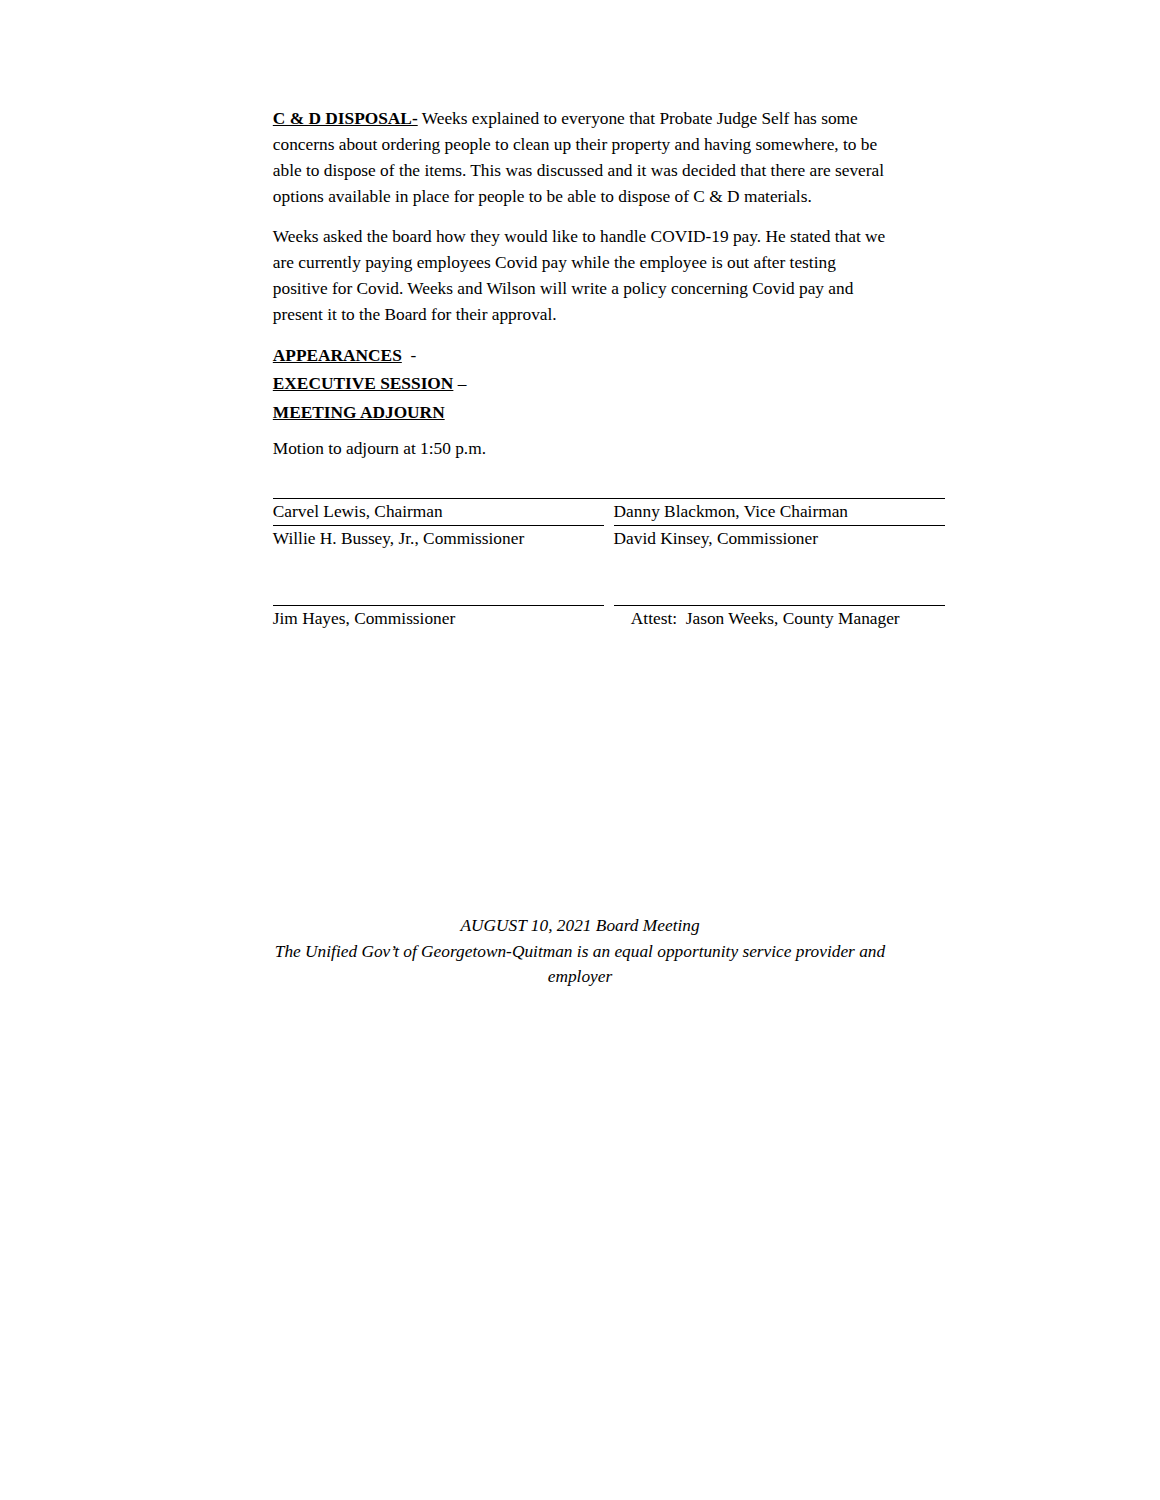C & D DISPOSAL- Weeks explained to everyone that Probate Judge Self has some concerns about ordering people to clean up their property and having somewhere, to be able to dispose of the items. This was discussed and it was decided that there are several options available in place for people to be able to dispose of C & D materials.
Weeks asked the board how they would like to handle COVID-19 pay. He stated that we are currently paying employees Covid pay while the employee is out after testing positive for Covid. Weeks and Wilson will write a policy concerning Covid pay and present it to the Board for their approval.
APPEARANCES -
EXECUTIVE SESSION –
MEETING ADJOURN
Motion to adjourn at 1:50 p.m.
| Carvel Lewis, Chairman | Danny Blackmon, Vice Chairman |
| Willie H. Bussey, Jr., Commissioner | David Kinsey, Commissioner |
| Jim Hayes, Commissioner | Attest: Jason Weeks, County Manager |
AUGUST 10, 2021 Board Meeting
The Unified Gov’t of Georgetown-Quitman is an equal opportunity service provider and employer